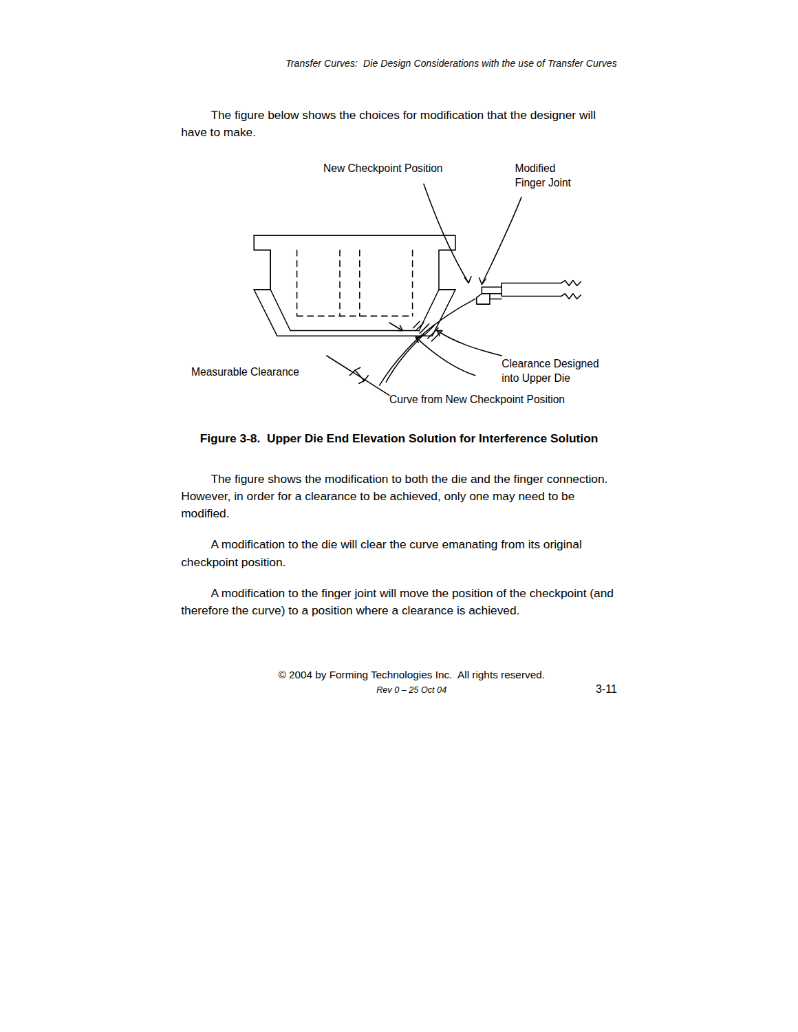Transfer Curves: Die Design Considerations with the use of Transfer Curves
The figure below shows the choices for modification that the designer will have to make.
New Checkpoint Position Modified Finger Joint Clearance Designed into Upper Die Curve from New Checkpoint Position Measurable Clearance
Figure 3-8. Upper Die End Elevation Solution for Interference Solution
The figure shows the modification to both the die and the finger connection. However, in order for a clearance to be achieved, only one may need to be modified.
A modification to the die will clear the curve emanating from its original checkpoint position.
A modification to the finger joint will move the position of the checkpoint (and therefore the curve) to a position where a clearance is achieved.
© 2004 by Forming Technologies Inc. All rights reserved.
Rev 0 – 25 Oct 04
3-11